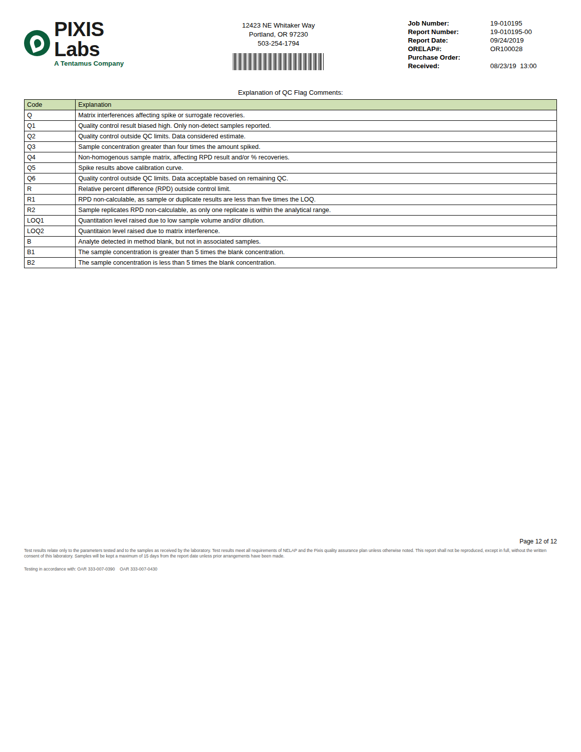PIXIS Labs
A Tentamus Company
12423 NE Whitaker Way
Portland, OR 97230
503-254-1794
| Job Number: | 19-010195 |
| Report Number: | 19-010195-00 |
| Report Date: | 09/24/2019 |
| ORELAP#: | OR100028 |
| Purchase Order: | |
| Received: | 08/23/19 13:00 |
Explanation of QC Flag Comments:
| Code | Explanation |
| --- | --- |
| Q | Matrix interferences affecting spike or surrogate recoveries. |
| Q1 | Quality control result biased high. Only non-detect samples reported. |
| Q2 | Quality control outside QC limits. Data considered estimate. |
| Q3 | Sample concentration greater than four times the amount spiked. |
| Q4 | Non-homogenous sample matrix, affecting RPD result and/or % recoveries. |
| Q5 | Spike results above calibration curve. |
| Q6 | Quality control outside QC limits. Data acceptable based on remaining QC. |
| R | Relative percent difference (RPD) outside control limit. |
| R1 | RPD non-calculable, as sample or duplicate results are less than five times the LOQ. |
| R2 | Sample replicates RPD non-calculable, as only one replicate is within the analytical range. |
| LOQ1 | Quantitation level raised due to low sample volume and/or dilution. |
| LOQ2 | Quantitaion level raised due to matrix interference. |
| B | Analyte detected in method blank, but not in associated samples. |
| B1 | The sample concentration is greater than 5 times the blank concentration. |
| B2 | The sample concentration is less than 5 times the blank concentration. |
Page 12 of 12
Test results relate only to the parameters tested and to the samples as received by the laboratory. Test results meet all requirements of NELAP and the Pixis quality assurance plan unless otherwise noted. This report shall not be reproduced, except in full, without the written consent of this laboratory. Samples will be kept a maximum of 15 days from the report date unless prior arrangements have been made.
Testing in accordance with: OAR 333-007-0390 OAR 333-007-0430